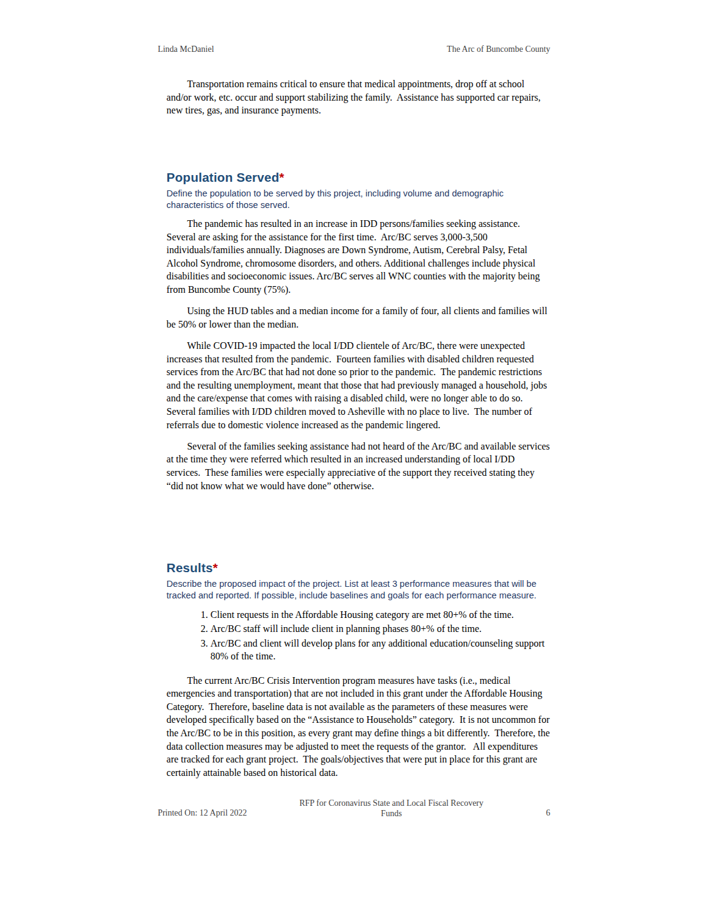Linda McDaniel The Arc of Buncombe County
Transportation remains critical to ensure that medical appointments, drop off at school and/or work, etc. occur and support stabilizing the family. Assistance has supported car repairs, new tires, gas, and insurance payments.
Population Served*
Define the population to be served by this project, including volume and demographic characteristics of those served.
The pandemic has resulted in an increase in IDD persons/families seeking assistance. Several are asking for the assistance for the first time. Arc/BC serves 3,000-3,500 individuals/families annually. Diagnoses are Down Syndrome, Autism, Cerebral Palsy, Fetal Alcohol Syndrome, chromosome disorders, and others. Additional challenges include physical disabilities and socioeconomic issues. Arc/BC serves all WNC counties with the majority being from Buncombe County (75%).
Using the HUD tables and a median income for a family of four, all clients and families will be 50% or lower than the median.
While COVID-19 impacted the local I/DD clientele of Arc/BC, there were unexpected increases that resulted from the pandemic. Fourteen families with disabled children requested services from the Arc/BC that had not done so prior to the pandemic. The pandemic restrictions and the resulting unemployment, meant that those that had previously managed a household, jobs and the care/expense that comes with raising a disabled child, were no longer able to do so. Several families with I/DD children moved to Asheville with no place to live. The number of referrals due to domestic violence increased as the pandemic lingered.
Several of the families seeking assistance had not heard of the Arc/BC and available services at the time they were referred which resulted in an increased understanding of local I/DD services. These families were especially appreciative of the support they received stating they “did not know what we would have done” otherwise.
Results*
Describe the proposed impact of the project. List at least 3 performance measures that will be tracked and reported. If possible, include baselines and goals for each performance measure.
Client requests in the Affordable Housing category are met 80+% of the time.
Arc/BC staff will include client in planning phases 80+% of the time.
Arc/BC and client will develop plans for any additional education/counseling support 80% of the time.
The current Arc/BC Crisis Intervention program measures have tasks (i.e., medical emergencies and transportation) that are not included in this grant under the Affordable Housing Category. Therefore, baseline data is not available as the parameters of these measures were developed specifically based on the “Assistance to Households” category. It is not uncommon for the Arc/BC to be in this position, as every grant may define things a bit differently. Therefore, the data collection measures may be adjusted to meet the requests of the grantor. All expenditures are tracked for each grant project. The goals/objectives that were put in place for this grant are certainly attainable based on historical data.
Printed On: 12 April 2022
RFP for Coronavirus State and Local Fiscal Recovery
Funds
6